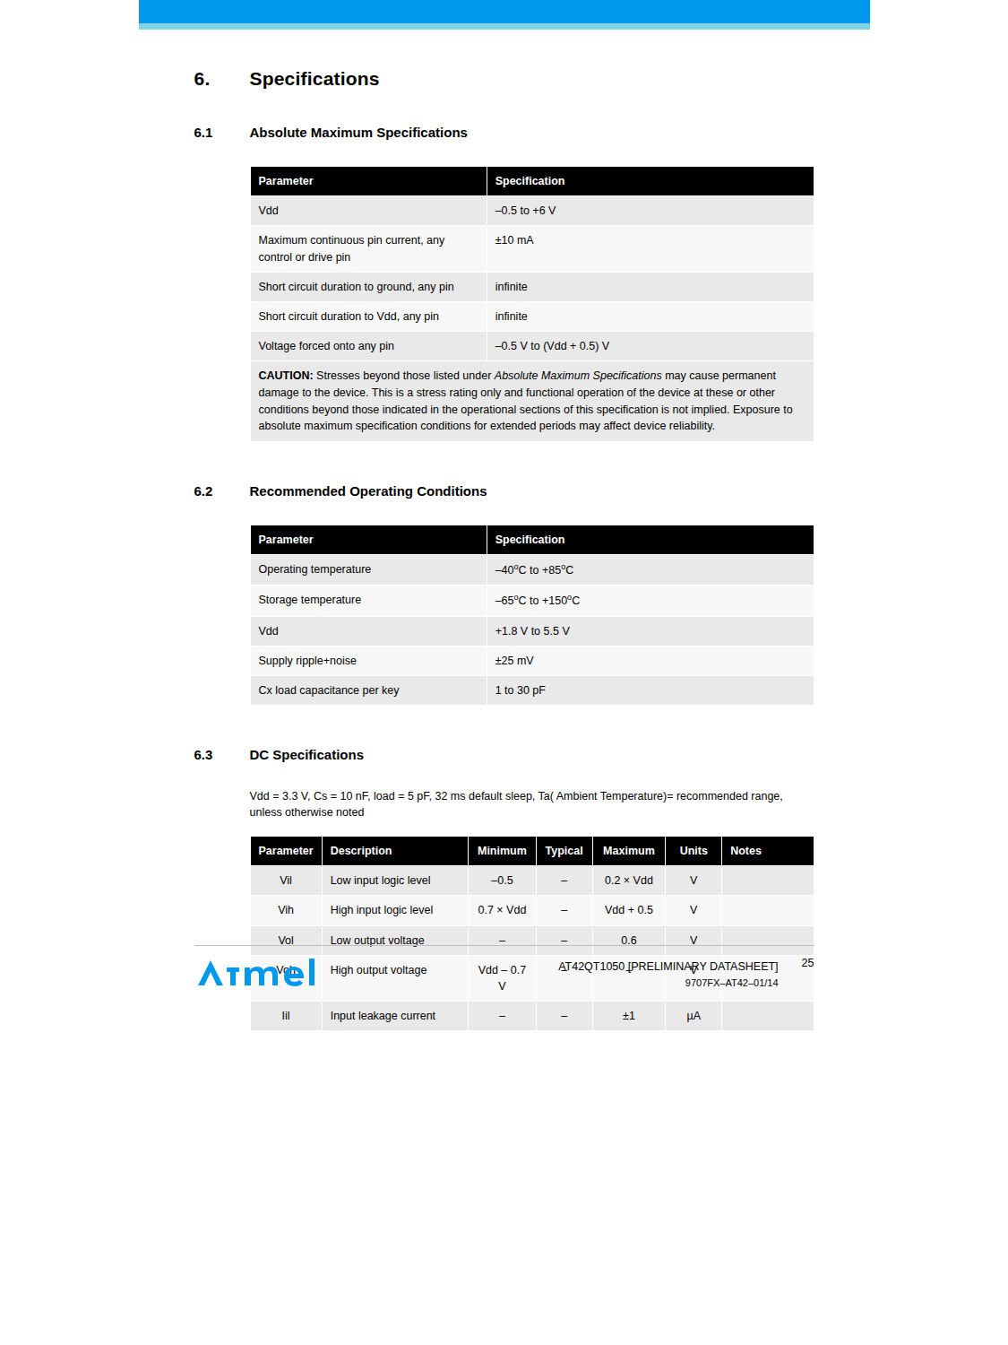6. Specifications
6.1 Absolute Maximum Specifications
| Parameter | Specification |
| --- | --- |
| Vdd | –0.5 to +6 V |
| Maximum continuous pin current, any control or drive pin | ±10 mA |
| Short circuit duration to ground, any pin | infinite |
| Short circuit duration to Vdd, any pin | infinite |
| Voltage forced onto any pin | –0.5 V to (Vdd + 0.5) V |
| CAUTION: Stresses beyond those listed under Absolute Maximum Specifications may cause permanent damage to the device. This is a stress rating only and functional operation of the device at these or other conditions beyond those indicated in the operational sections of this specification is not implied. Exposure to absolute maximum specification conditions for extended periods may affect device reliability. |
6.2 Recommended Operating Conditions
| Parameter | Specification |
| --- | --- |
| Operating temperature | –40 o C to +85 o C |
| Storage temperature | –65 o C to +150 o C |
| Vdd | +1.8 V to 5.5 V |
| Supply ripple+noise | ±25 mV |
| Cx load capacitance per key | 1 to 30 pF |
6.3 DC Specifications
Vdd = 3.3 V, Cs = 10 nF, load = 5 pF, 32 ms default sleep, Ta( Ambient Temperature)= recommended range, unless otherwise noted
| Parameter | Description | Minimum | Typical | Maximum | Units | Notes |
| --- | --- | --- | --- | --- | --- | --- |
| Vil | Low input logic level | –0.5 | – | 0.2 × Vdd | V | |
| Vih | High input logic level | 0.7 × Vdd | – | Vdd + 0.5 | V | |
| Vol | Low output voltage | – | – | 0.6 | V | |
| Voh | High output voltage | Vdd – 0.7 V | – | – | V | |
| Iil | Input leakage current | – | – | ±1 | µA | |
AT42QT1050 [PRELIMINARY DATASHEET]
9707FX–AT42–01/14
25